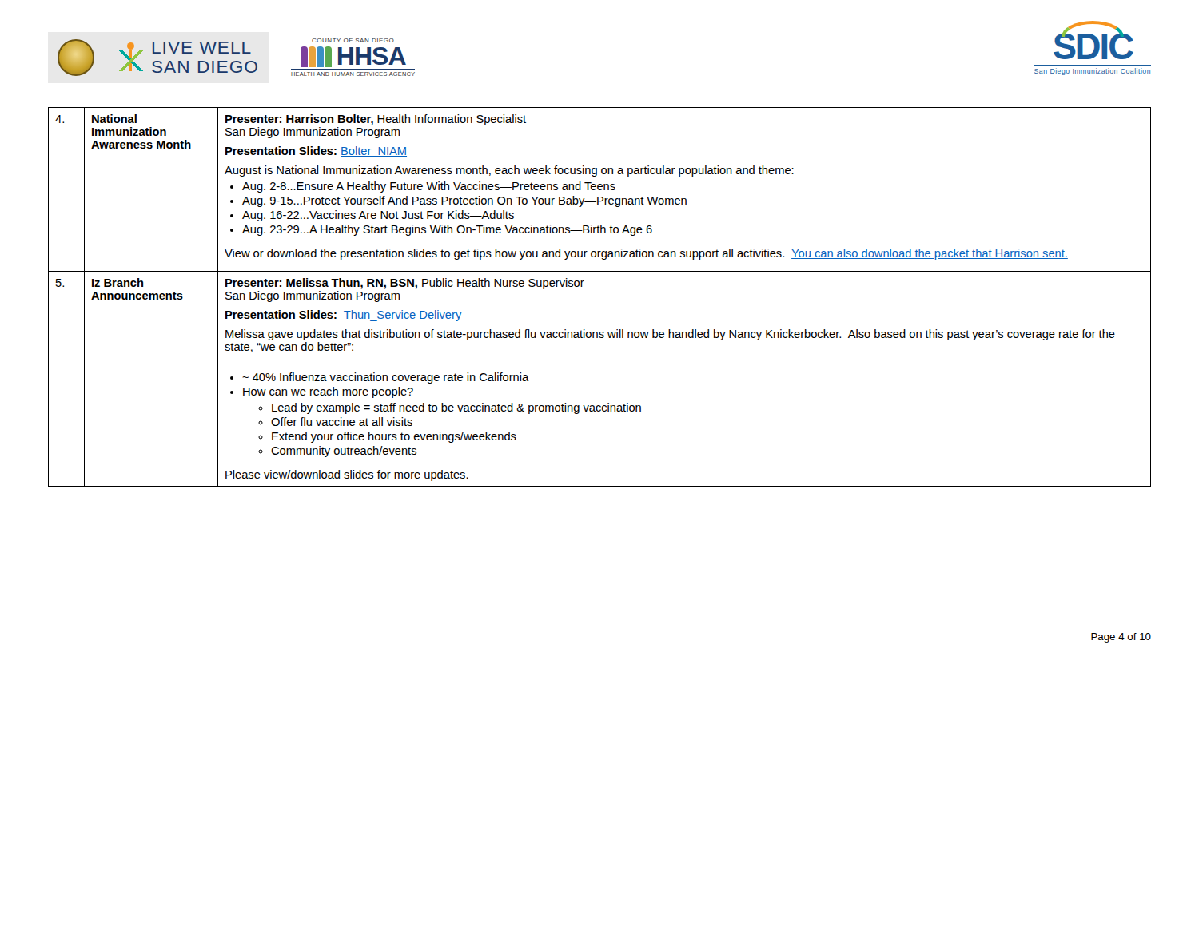LIVE WELL
SAN DIEGO
COUNTY OF SAN DIEGO
HHSA
HEALTH AND HUMAN SERVICES AGENCY
SDIC
San Diego Immunization Coalition
| 4. | National Immunization Awareness Month | Presenter: Harrison Bolter, Health Information Specialist San Diego Immunization Program Presentation Slides: Bolter_NIAM August is National Immunization Awareness month, each week focusing on a particular population and theme: Aug. 2-8...Ensure A Healthy Future With Vaccines—Preteens and Teens Aug. 9-15...Protect Yourself And Pass Protection On To Your Baby—Pregnant Women Aug. 16-22...Vaccines Are Not Just For Kids—Adults Aug. 23-29...A Healthy Start Begins With On-Time Vaccinations—Birth to Age 6 View or download the presentation slides to get tips how you and your organization can support all activities. You can also download the packet that Harrison sent. |
| 5. | Iz Branch Announcements | Presenter: Melissa Thun, RN, BSN, Public Health Nurse Supervisor San Diego Immunization Program Presentation Slides: Thun_Service Delivery Melissa gave updates that distribution of state-purchased flu vaccinations will now be handled by Nancy Knickerbocker. Also based on this past year’s coverage rate for the state, “we can do better”: ~ 40% Influenza vaccination coverage rate in California How can we reach more people? Lead by example = staff need to be vaccinated & promoting vaccination Offer flu vaccine at all visits Extend your office hours to evenings/weekends Community outreach/events Please view/download slides for more updates. |
Page 4 of 10